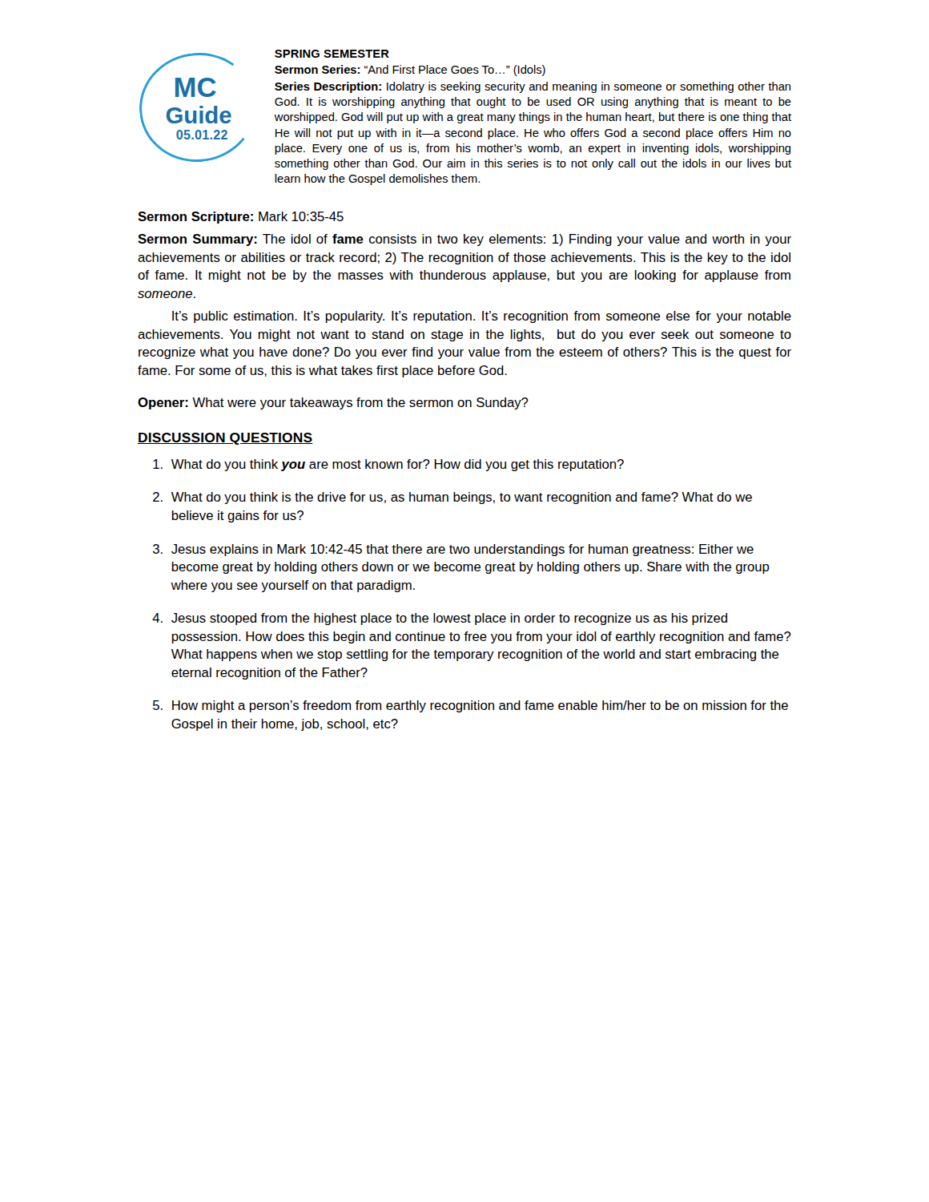MC Guide 05.01.22
Spring Semester
Sermon Series: “And First Place Goes To…” (Idols)
Series Description: Idolatry is seeking security and meaning in someone or something other than God. It is worshipping anything that ought to be used OR using anything that is meant to be worshipped. God will put up with a great many things in the human heart, but there is one thing that He will not put up with in it—a second place. He who offers God a second place offers Him no place. Every one of us is, from his mother’s womb, an expert in inventing idols, worshipping something other than God. Our aim in this series is to not only call out the idols in our lives but learn how the Gospel demolishes them.
Sermon Scripture: Mark 10:35-45
Sermon Summary: The idol of fame consists in two key elements: 1) Finding your value and worth in your achievements or abilities or track record; 2) The recognition of those achievements. This is the key to the idol of fame. It might not be by the masses with thunderous applause, but you are looking for applause from someone.
It’s public estimation. It’s popularity. It’s reputation. It’s recognition from someone else for your notable achievements. You might not want to stand on stage in the lights, but do you ever seek out someone to recognize what you have done? Do you ever find your value from the esteem of others? This is the quest for fame. For some of us, this is what takes first place before God.
Opener: What were your takeaways from the sermon on Sunday?
DISCUSSION QUESTIONS
What do you think you are most known for? How did you get this reputation?
What do you think is the drive for us, as human beings, to want recognition and fame? What do we believe it gains for us?
Jesus explains in Mark 10:42-45 that there are two understandings for human greatness: Either we become great by holding others down or we become great by holding others up. Share with the group where you see yourself on that paradigm.
Jesus stooped from the highest place to the lowest place in order to recognize us as his prized possession. How does this begin and continue to free you from your idol of earthly recognition and fame? What happens when we stop settling for the temporary recognition of the world and start embracing the eternal recognition of the Father?
How might a person’s freedom from earthly recognition and fame enable him/her to be on mission for the Gospel in their home, job, school, etc?